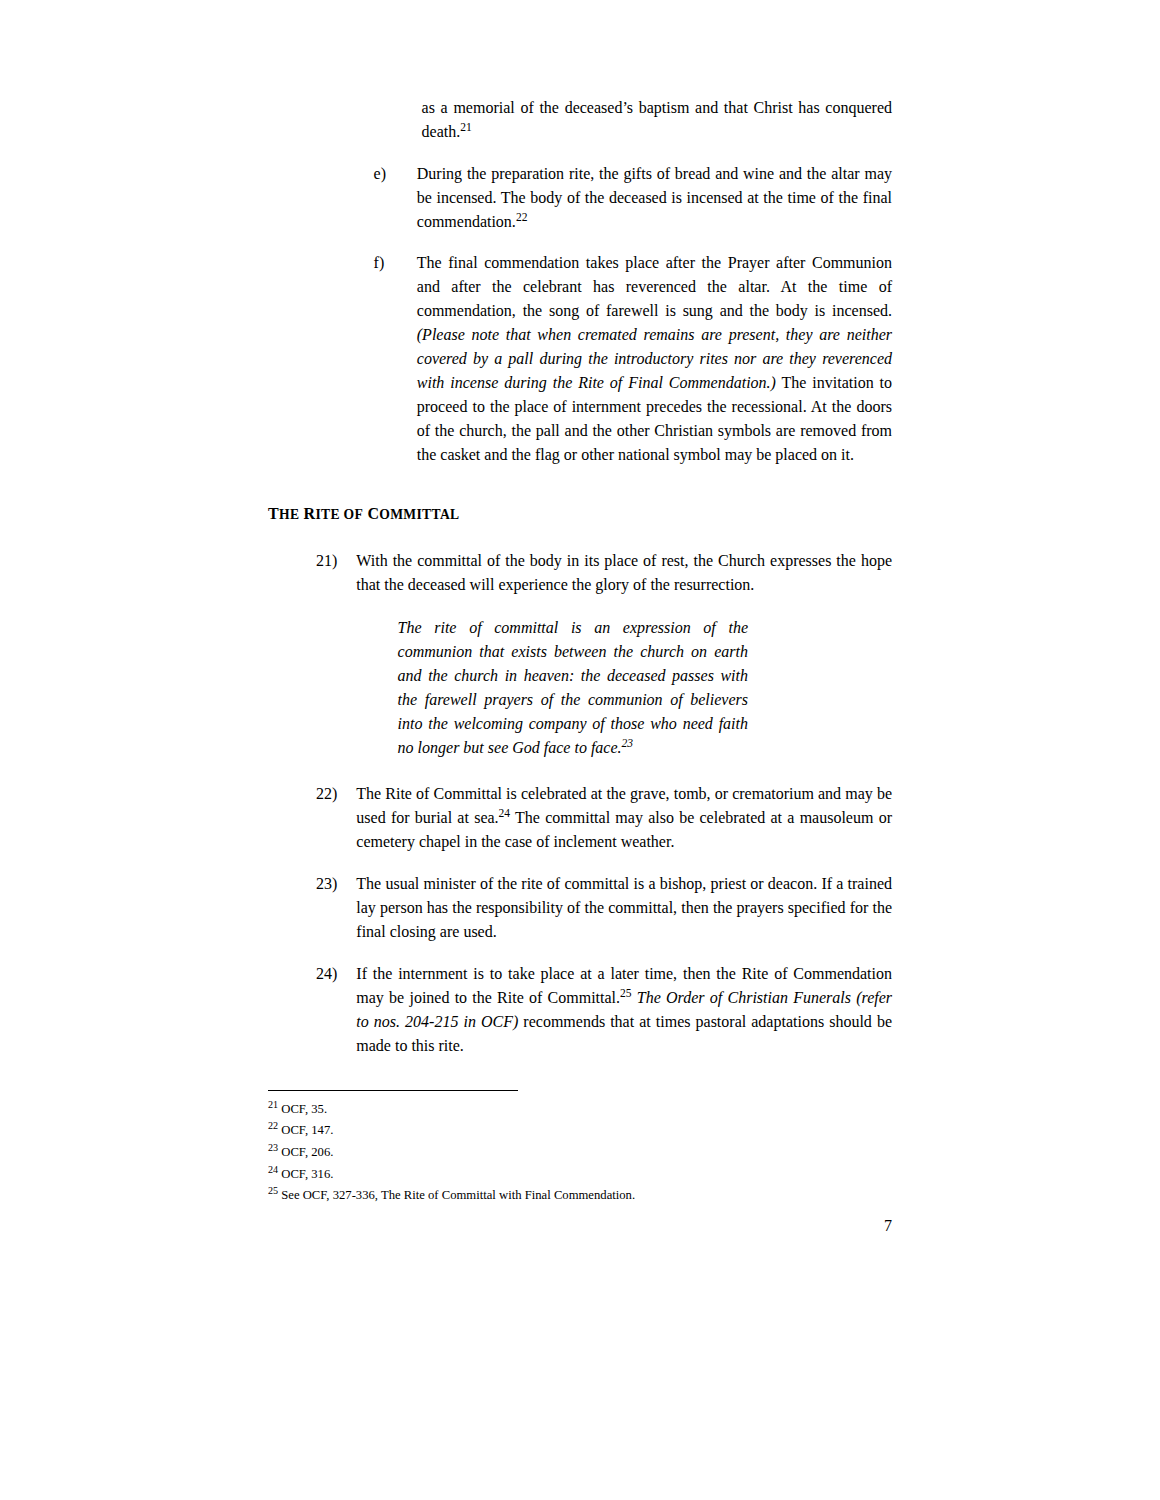as a memorial of the deceased’s baptism and that Christ has conquered death.21
e)
During the preparation rite, the gifts of bread and wine and the altar may be incensed. The body of the deceased is incensed at the time of the final commendation.22
f)
The final commendation takes place after the Prayer after Communion and after the celebrant has reverenced the altar. At the time of commendation, the song of farewell is sung and the body is incensed. (Please note that when cremated remains are present, they are neither covered by a pall during the introductory rites nor are they reverenced with incense during the Rite of Final Commendation.) The invitation to proceed to the place of internment precedes the recessional. At the doors of the church, the pall and the other Christian symbols are removed from the casket and the flag or other national symbol may be placed on it.
THE RITE OF COMMITTAL
21)
With the committal of the body in its place of rest, the Church expresses the hope that the deceased will experience the glory of the resurrection.
The rite of committal is an expression of the communion that exists between the church on earth and the church in heaven: the deceased passes with the farewell prayers of the communion of believers into the welcoming company of those who need faith no longer but see God face to face.23
22)
The Rite of Committal is celebrated at the grave, tomb, or crematorium and may be used for burial at sea.24 The committal may also be celebrated at a mausoleum or cemetery chapel in the case of inclement weather.
23)
The usual minister of the rite of committal is a bishop, priest or deacon. If a trained lay person has the responsibility of the committal, then the prayers specified for the final closing are used.
24)
If the internment is to take place at a later time, then the Rite of Commendation may be joined to the Rite of Committal.25 The Order of Christian Funerals (refer to nos. 204-215 in OCF) recommends that at times pastoral adaptations should be made to this rite.
21 OCF, 35.
22 OCF, 147.
23 OCF, 206.
24 OCF, 316.
25 See OCF, 327-336, The Rite of Committal with Final Commendation.
7